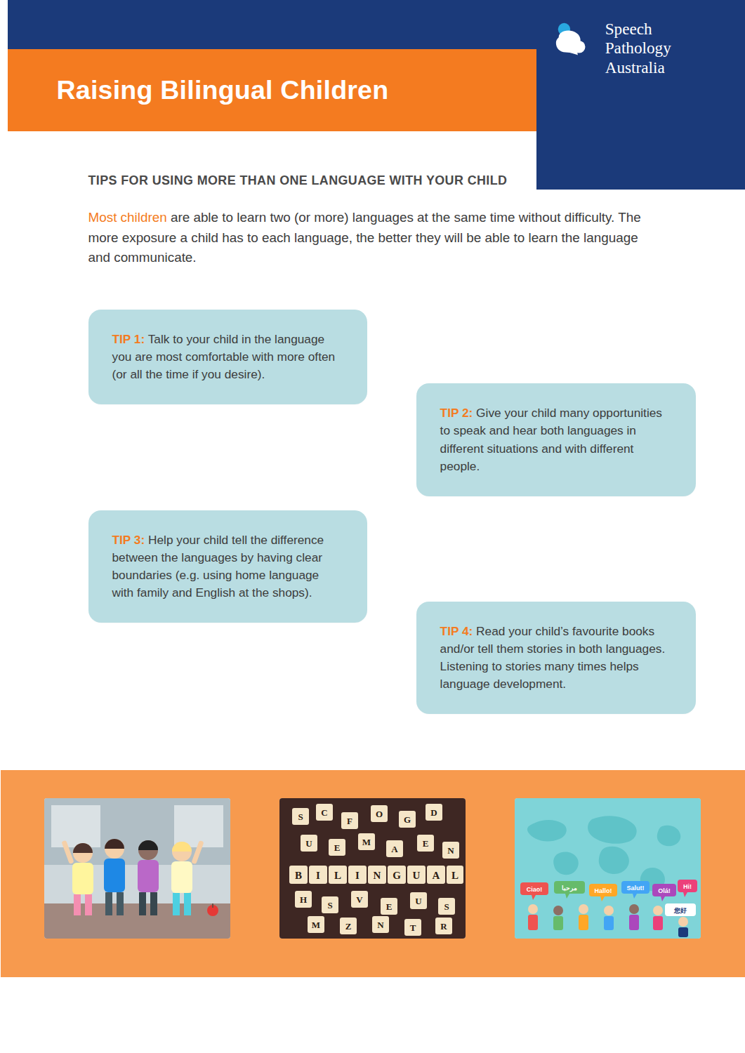Raising Bilingual Children
Speech
Pathology
Australia
Tips for using more than one language with your child
Most children are able to learn two (or more) languages at the same time without difficulty. The more exposure a child has to each language, the better they will be able to learn the language and communicate.
TIP 1: Talk to your child in the language you are most comfortable with more often (or all the time if you desire).
TIP 2: Give your child many opportunities to speak and hear both languages in different situations and with different people.
TIP 3: Help your child tell the difference between the languages by having clear boundaries (e.g. using home language with family and English at the shops).
TIP 4: Read your child’s favourite books and/or tell them stories in both languages. Listening to stories many times helps language development.
S C F O G D U E M A E N B I L I N G U A L H S V E U S M Z N T R
Ciao! مرحبا Hallo! Salut! Olá! Hi! 您好